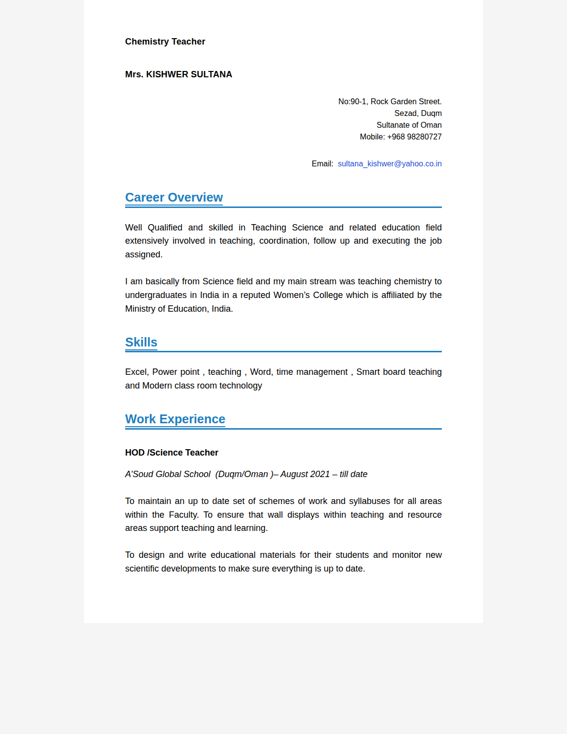Chemistry Teacher
Mrs. KISHWER SULTANA
No:90-1, Rock Garden Street.
Sezad, Duqm
Sultanate of Oman
Mobile: +968 98280727
Email: sultana_kishwer@yahoo.co.in
Career Overview
Well Qualified and skilled in Teaching Science and related education field extensively involved in teaching, coordination, follow up and executing the job assigned.
I am basically from Science field and my main stream was teaching chemistry to undergraduates in India in a reputed Women’s College which is affiliated by the Ministry of Education, India.
Skills
Excel, Power point , teaching , Word, time management , Smart board teaching and Modern class room technology
Work Experience
HOD /Science Teacher
A’Soud Global School (Duqm/Oman )– August 2021 – till date
To maintain an up to date set of schemes of work and syllabuses for all areas within the Faculty. To ensure that wall displays within teaching and resource areas support teaching and learning.
To design and write educational materials for their students and monitor new scientific developments to make sure everything is up to date.